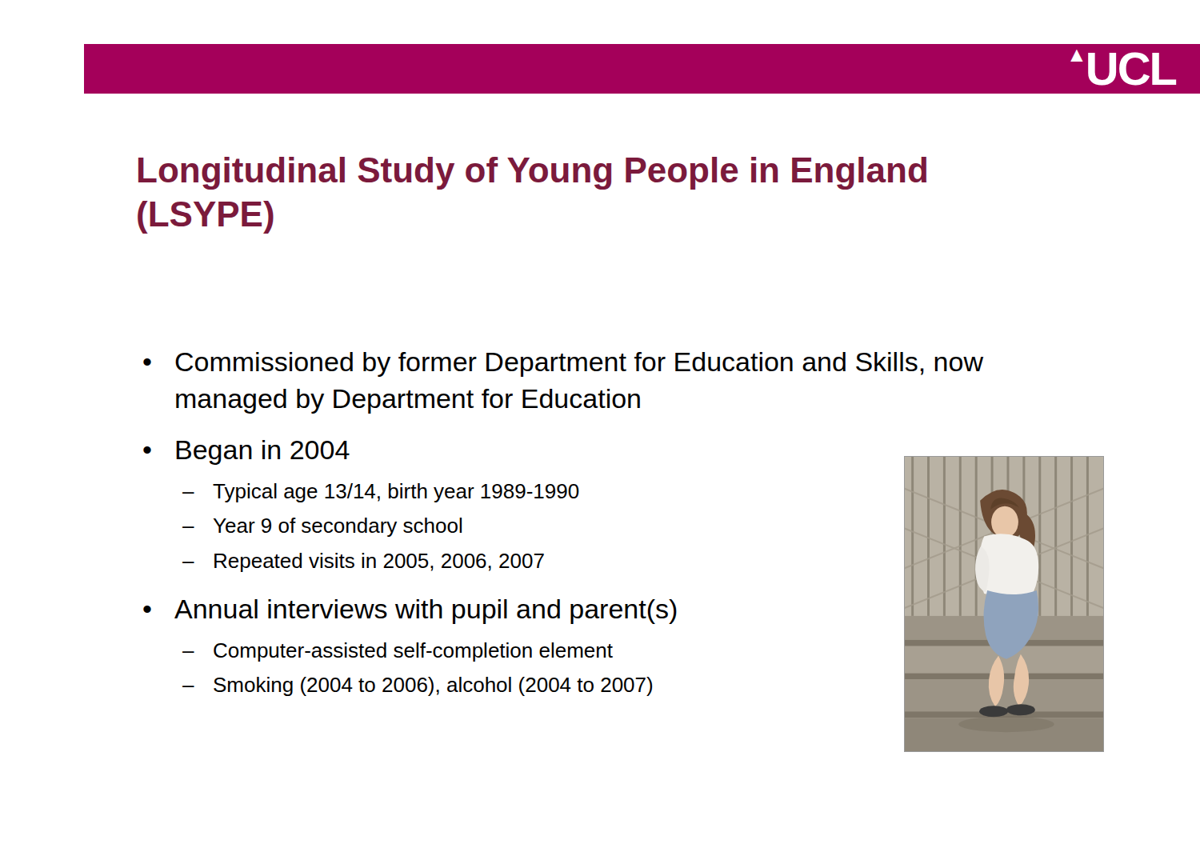▲UCL
Longitudinal Study of Young People in England (LSYPE)
Commissioned by former Department for Education and Skills, now managed by Department for Education
Began in 2004
Typical age 13/14, birth year 1989-1990
Year 9 of secondary school
Repeated visits in 2005, 2006, 2007
Annual interviews with pupil and parent(s)
Computer-assisted self-completion element
Smoking (2004 to 2006), alcohol (2004 to 2007)